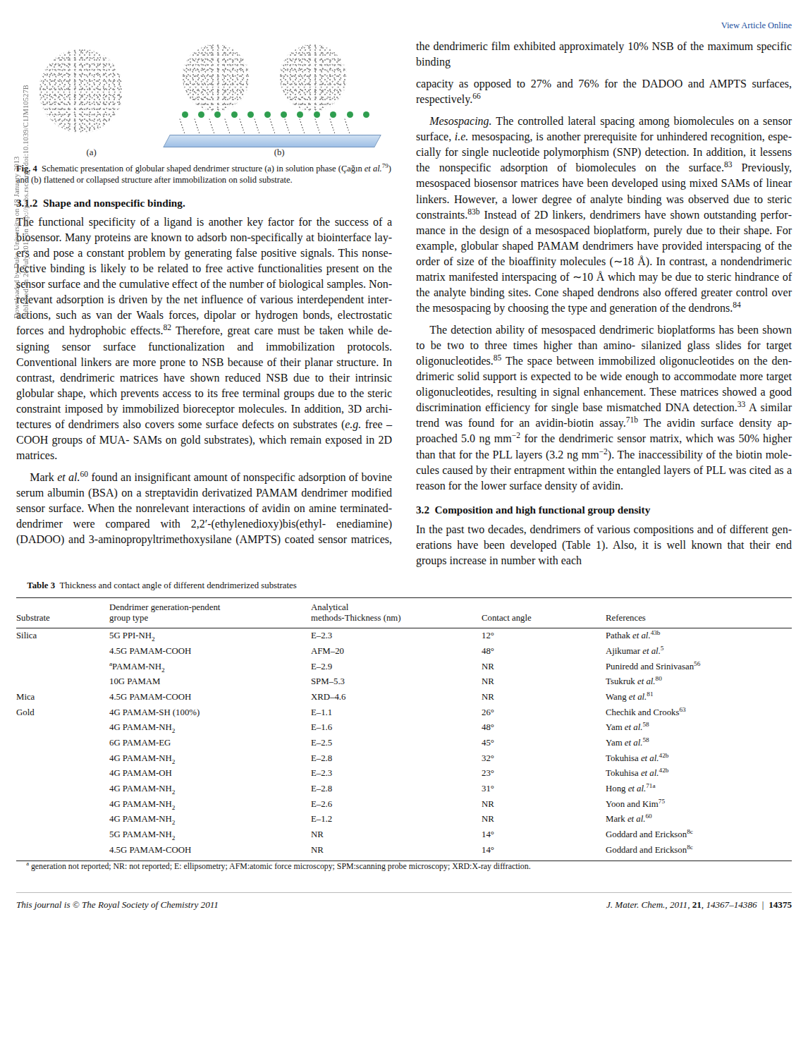View Article Online
Downloaded by Duke University on 18 January 2013
Published on 20 July 2011 on http://pubs.rsc.org | doi:10.1039/C1JM10527B
(a)
(b)
Fig. 4 Schematic presentation of globular shaped dendrimer structure (a) in solution phase (Çağın et al.79) and (b) flattened or collapsed structure after immobilization on solid substrate.
3.1.2 Shape and nonspecific binding.
The functional specificity of a ligand is another key factor for the success of a biosensor. Many proteins are known to adsorb non-specifically at biointerface layers and pose a constant problem by generating false positive signals. This nonselective binding is likely to be related to free active functionalities present on the sensor surface and the cumulative effect of the number of biological samples. Non-relevant adsorption is driven by the net influence of various interdependent interactions, such as van der Waals forces, dipolar or hydrogen bonds, electrostatic forces and hydrophobic effects.82 Therefore, great care must be taken while designing sensor surface functionalization and immobilization protocols. Conventional linkers are more prone to NSB because of their planar structure. In contrast, dendrimeric matrices have shown reduced NSB due to their intrinsic globular shape, which prevents access to its free terminal groups due to the steric constraint imposed by immobilized bioreceptor molecules. In addition, 3D architectures of dendrimers also covers some surface defects on substrates (e.g. free –COOH groups of MUA- SAMs on gold substrates), which remain exposed in 2D matrices.
Mark et al.60 found an insignificant amount of nonspecific adsorption of bovine serum albumin (BSA) on a streptavidin derivatized PAMAM dendrimer modified sensor surface. When the nonrelevant interactions of avidin on amine terminated- dendrimer were compared with 2,2′-(ethylenedioxy)bis(ethyl- enediamine) (DADOO) and 3-aminopropyltrimethoxysilane (AMPTS) coated sensor matrices, the dendrimeric film exhibited approximately 10% NSB of the maximum specific binding
capacity as opposed to 27% and 76% for the DADOO and AMPTS surfaces, respectively.66
Mesospacing. The controlled lateral spacing among biomolecules on a sensor surface, i.e. mesospacing, is another prerequisite for unhindered recognition, especially for single nucleotide polymorphism (SNP) detection. In addition, it lessens the nonspecific adsorption of biomolecules on the surface.83 Previously, mesospaced biosensor matrices have been developed using mixed SAMs of linear linkers. However, a lower degree of analyte binding was observed due to steric constraints.83b Instead of 2D linkers, dendrimers have shown outstanding performance in the design of a mesospaced bioplatform, purely due to their shape. For example, globular shaped PAMAM dendrimers have provided interspacing of the order of size of the bioaffinity molecules (∼18 Å). In contrast, a nondendrimeric matrix manifested interspacing of ∼10 Å which may be due to steric hindrance of the analyte binding sites. Cone shaped dendrons also offered greater control over the mesospacing by choosing the type and generation of the dendrons.84
The detection ability of mesospaced dendrimeric bioplatforms has been shown to be two to three times higher than amino- silanized glass slides for target oligonucleotides.85 The space between immobilized oligonucleotides on the dendrimeric solid support is expected to be wide enough to accommodate more target oligonucleotides, resulting in signal enhancement. These matrices showed a good discrimination efficiency for single base mismatched DNA detection.33 A similar trend was found for an avidin-biotin assay.71b The avidin surface density approached 5.0 ng mm−2 for the dendrimeric sensor matrix, which was 50% higher than that for the PLL layers (3.2 ng mm−2). The inaccessibility of the biotin molecules caused by their entrapment within the entangled layers of PLL was cited as a reason for the lower surface density of avidin.
3.2 Composition and high functional group density
In the past two decades, dendrimers of various compositions and of different generations have been developed (Table 1). Also, it is well known that their end groups increase in number with each
Table 3 Thickness and contact angle of different dendrimerized substrates
| Substrate | Dendrimer generation-pendent group type | Analytical methods-Thickness (nm) | Contact angle | References |
| --- | --- | --- | --- | --- |
| Silica | 5G PPI-NH 2 | E–2.3 | 12° | Pathak et al. 43b |
| | 4.5G PAMAM-COOH | AFM–20 | 48° | Ajikumar et al. 5 |
| | a PAMAM-NH 2 | E–2.9 | NR | Puniredd and Srinivasan 56 |
| | 10G PAMAM | SPM–5.3 | NR | Tsukruk et al. 80 |
| Mica | 4.5G PAMAM-COOH | XRD–4.6 | NR | Wang et al. 81 |
| Gold | 4G PAMAM-SH (100%) | E–1.1 | 26° | Chechik and Crooks 63 |
| | 4G PAMAM-NH 2 | E–1.6 | 48° | Yam et al. 58 |
| | 6G PAMAM-EG | E–2.5 | 45° | Yam et al. 58 |
| | 4G PAMAM-NH 2 | E–2.8 | 32° | Tokuhisa et al. 42b |
| | 4G PAMAM-OH | E–2.3 | 23° | Tokuhisa et al. 42b |
| | 4G PAMAM-NH 2 | E–2.8 | 31° | Hong et al. 71a |
| | 4G PAMAM-NH 2 | E–2.6 | NR | Yoon and Kim 75 |
| | 4G PAMAM-NH 2 | E–1.2 | NR | Mark et al. 60 |
| | 5G PAMAM-NH 2 | NR | 14° | Goddard and Erickson 8c |
| | 4.5G PAMAM-COOH | NR | 14° | Goddard and Erickson 8c |
a generation not reported; NR: not reported; E: ellipsometry; AFM:atomic force microscopy; SPM:scanning probe microscopy; XRD:X-ray diffraction.
This journal is © The Royal Society of Chemistry 2011
J. Mater. Chem., 2011, 21, 14367–14386 | 14375